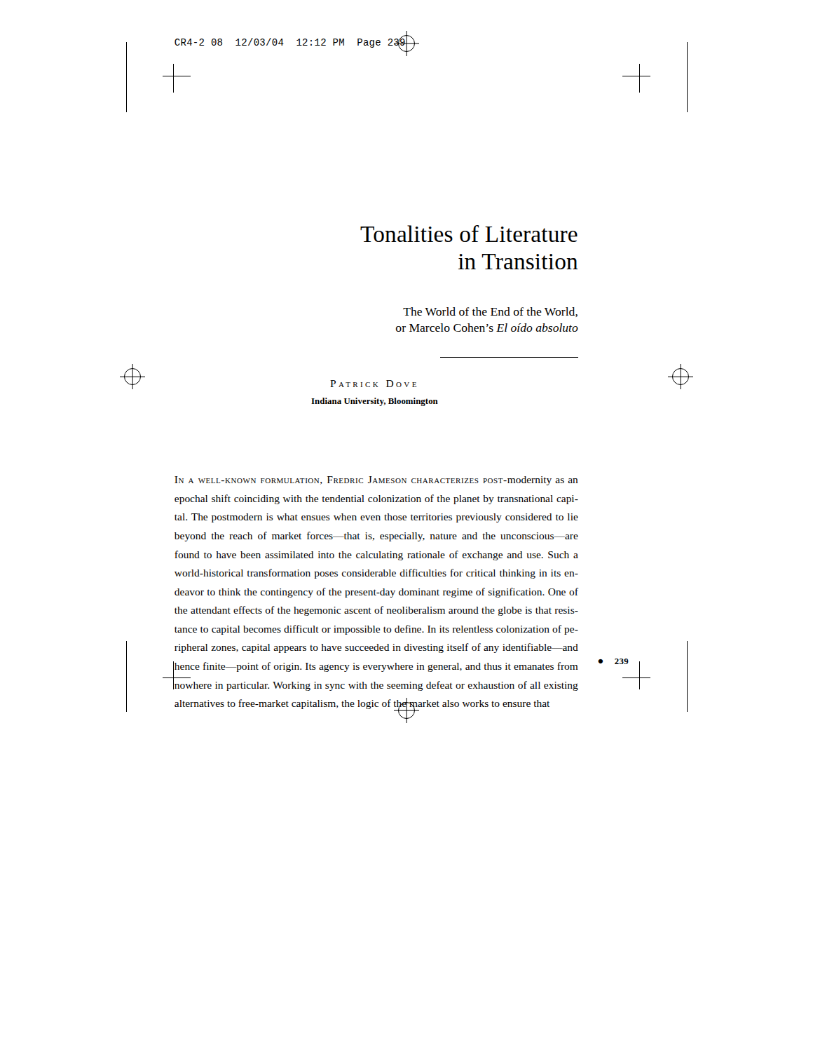CR4-2 08 12/03/04 12:12 PM Page 239
Tonalities of Literature
in Transition
The World of the End of the World,
or Marcelo Cohen’s El oído absoluto
Patrick Dove
Indiana University, Bloomington
In a well-known formulation, Fredric Jameson characterizes post-modernity as an epochal shift coinciding with the tendential colonization of the planet by transnational capital. The postmodern is what ensues when even those territories previously considered to lie beyond the reach of market forces—that is, especially, nature and the unconscious—are found to have been assimilated into the calculating rationale of exchange and use. Such a world-historical transformation poses considerable difficulties for critical thinking in its endeavor to think the contingency of the present-day dominant regime of signification. One of the attendant effects of the hegemonic ascent of neoliberalism around the globe is that resistance to capital becomes difficult or impossible to define. In its relentless colonization of peripheral zones, capital appears to have succeeded in divesting itself of any identifiable—and hence finite—point of origin. Its agency is everywhere in general, and thus it emanates from nowhere in particular. Working in sync with the seeming defeat or exhaustion of all existing alternatives to free-market capitalism, the logic of the market also works to ensure that
●239